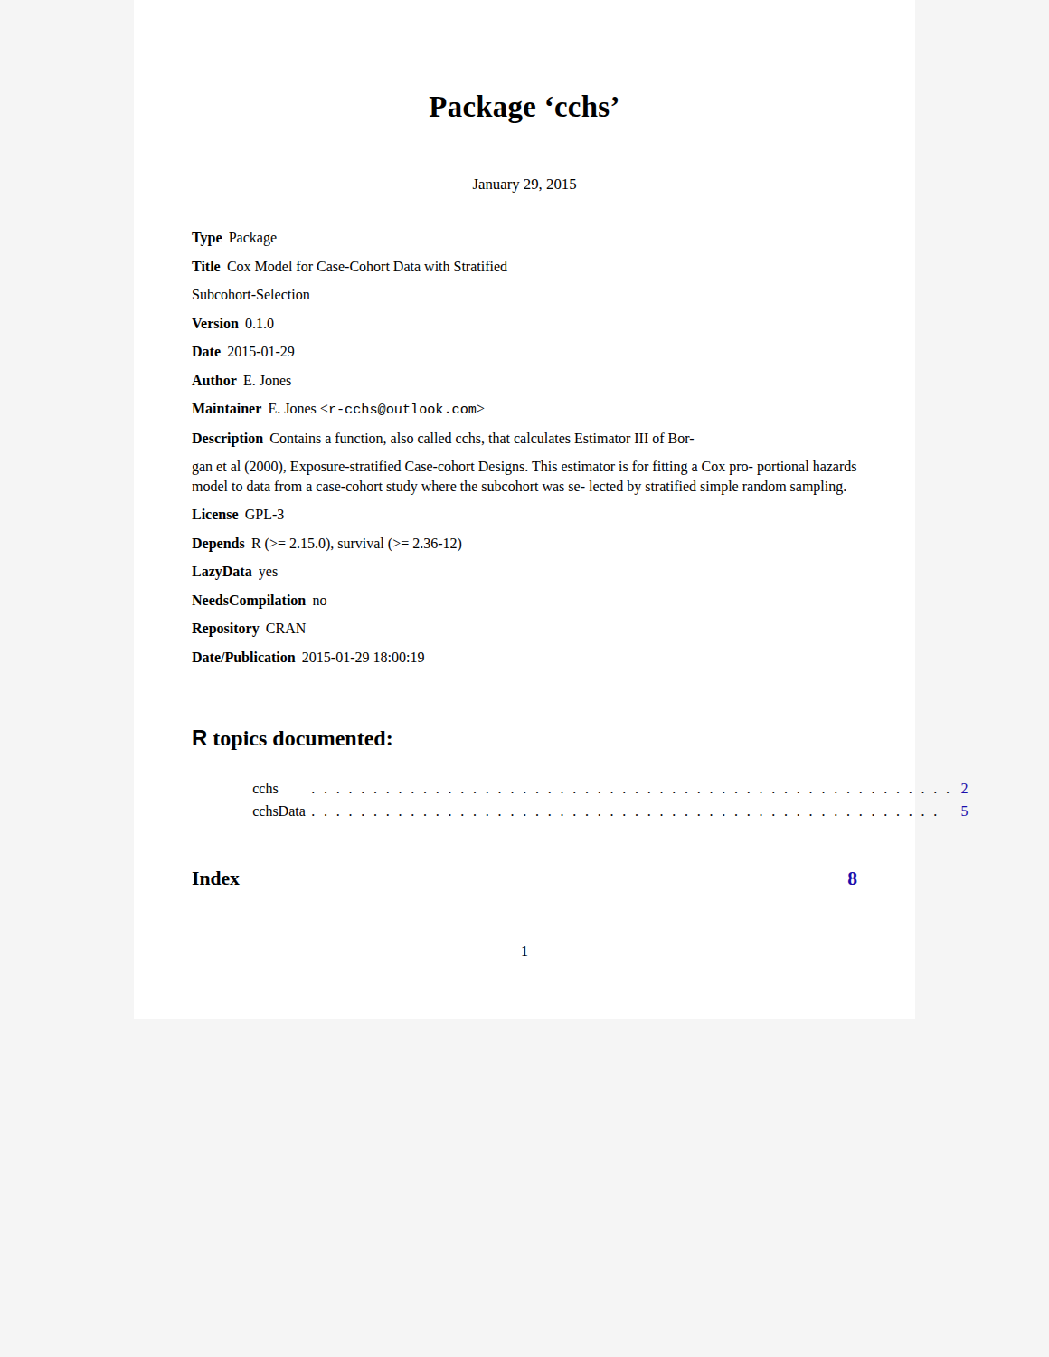Package ‘cchs’
January 29, 2015
Type
Package
Title
Cox Model for Case-Cohort Data with Stratified
Subcohort-Selection
Version
0.1.0
Date
2015-01-29
Author
E. Jones
Maintainer
E. Jones <r-cchs@outlook.com>
Description
Contains a function, also called cchs, that calculates Estimator III of Bor-
gan et al (2000), Exposure-stratified Case-cohort Designs. This estimator is for fitting a Cox pro- portional hazards model to data from a case-cohort study where the subcohort was se- lected by stratified simple random sampling.
License
GPL-3
Depends
R (>= 2.15.0), survival (>= 2.36-12)
LazyData
yes
NeedsCompilation
no
Repository
CRAN
Date/Publication
2015-01-29 18:00:19
R topics documented:
| cchs | . . . . . . . . . . . . . . . . . . . . . . . . . . . . . . . . . . . . . . . . . . . . . . . . . . . . | 2 |
| cchsData | . . . . . . . . . . . . . . . . . . . . . . . . . . . . . . . . . . . . . . . . . . . . . . . . . . . | 5 |
Index 8
1